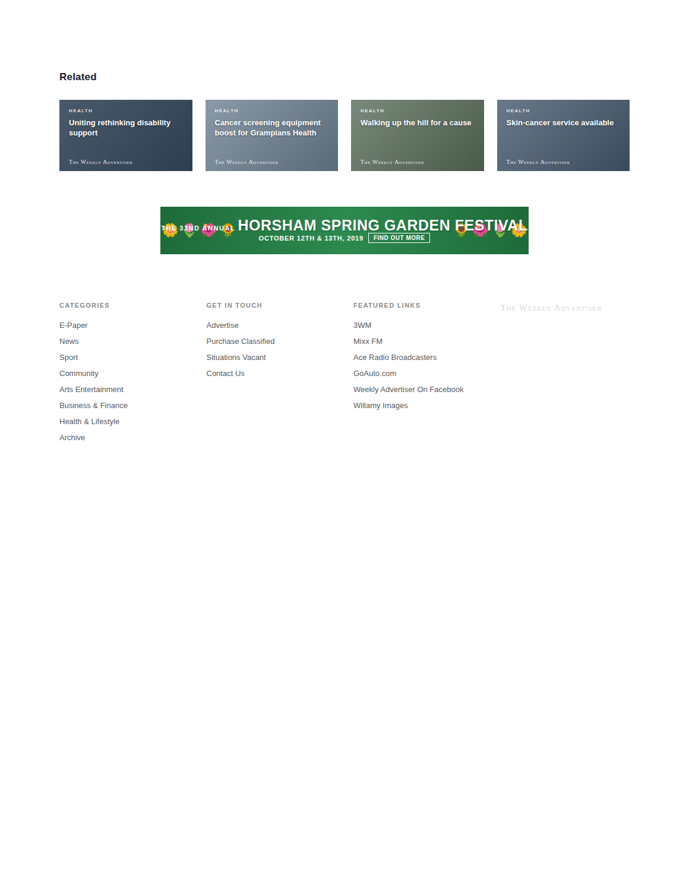Related
Health
Uniting rethinking disability support
The Weekly Advertiser
Health
Cancer screening equipment boost for Grampians Health
The Weekly Advertiser
Health
Walking up the hill for a cause
The Weekly Advertiser
Health
Skin-cancer service available
The Weekly Advertiser
🌼🌷🌺🌻 The 32nd Annual Horsham Spring Garden Festival October 12th & 13th, 2019 Find Out More 🌻🌺🌷🌼
Categories
E-Paper
News
Sport
Community
Arts Entertainment
Business & Finance
Health & Lifestyle
Archive
Get In Touch
Advertise
Purchase Classified
Situations Vacant
Contact Us
Featured Links
3WM
Mixx FM
Ace Radio Broadcasters
GoAuto.com
Weekly Advertiser On Facebook
Willamy Images
The Weekly Advertiser